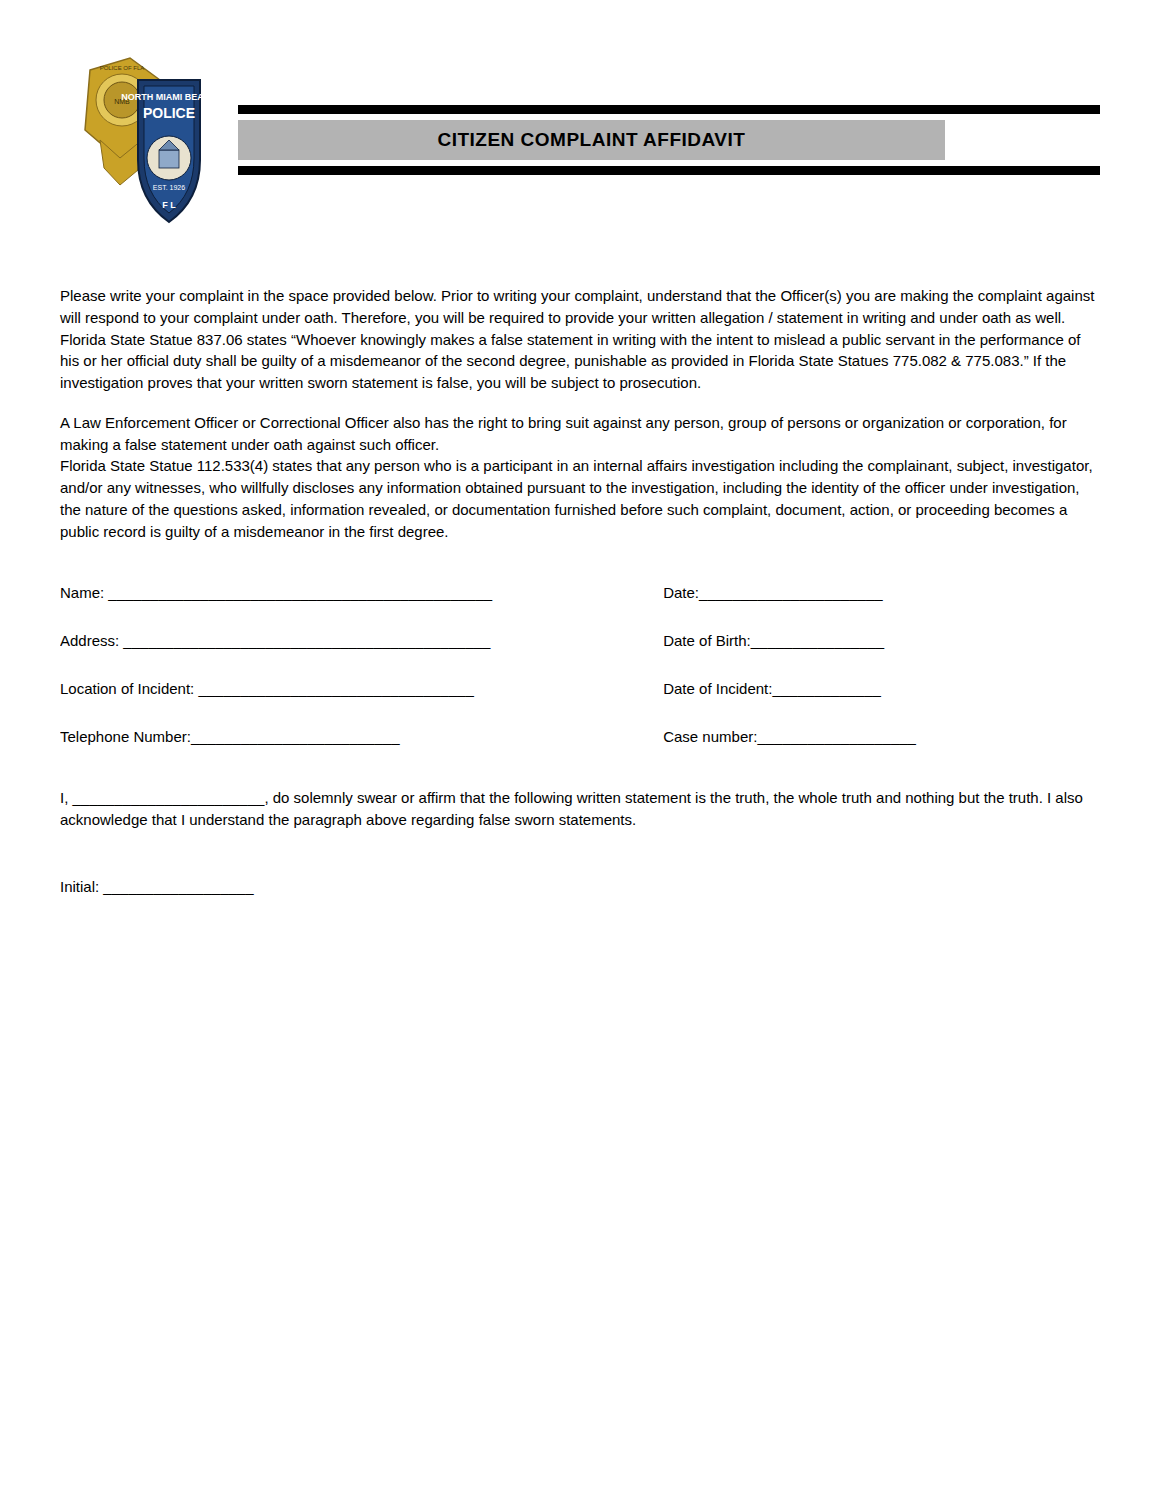POLICE OF FLA NMB NORTH MIAMI BEACH POLICE EST. 1926 F L
CITIZEN COMPLAINT AFFIDAVIT
Please write your complaint in the space provided below. Prior to writing your complaint, understand that the Officer(s) you are making the complaint against will respond to your complaint under oath. Therefore, you will be required to provide your written allegation / statement in writing and under oath as well. Florida State Statue 837.06 states “Whoever knowingly makes a false statement in writing with the intent to mislead a public servant in the performance of his or her official duty shall be guilty of a misdemeanor of the second degree, punishable as provided in Florida State Statues 775.082 & 775.083.” If the investigation proves that your written sworn statement is false, you will be subject to prosecution.
A Law Enforcement Officer or Correctional Officer also has the right to bring suit against any person, group of persons or organization or corporation, for making a false statement under oath against such officer.
Florida State Statue 112.533(4) states that any person who is a participant in an internal affairs investigation including the complainant, subject, investigator, and/or any witnesses, who willfully discloses any information obtained pursuant to the investigation, including the identity of the officer under investigation, the nature of the questions asked, information revealed, or documentation furnished before such complaint, document, action, or proceeding becomes a public record is guilty of a misdemeanor in the first degree.
Name: ______________________________________________
Date:______________________
Address: ____________________________________________
Date of Birth:________________
Location of Incident: _________________________________
Date of Incident:_____________
Telephone Number:_________________________
Case number:___________________
I, _______________________, do solemnly swear or affirm that the following written statement is the truth, the whole truth and nothing but the truth. I also acknowledge that I understand the paragraph above regarding false sworn statements.
Initial: __________________